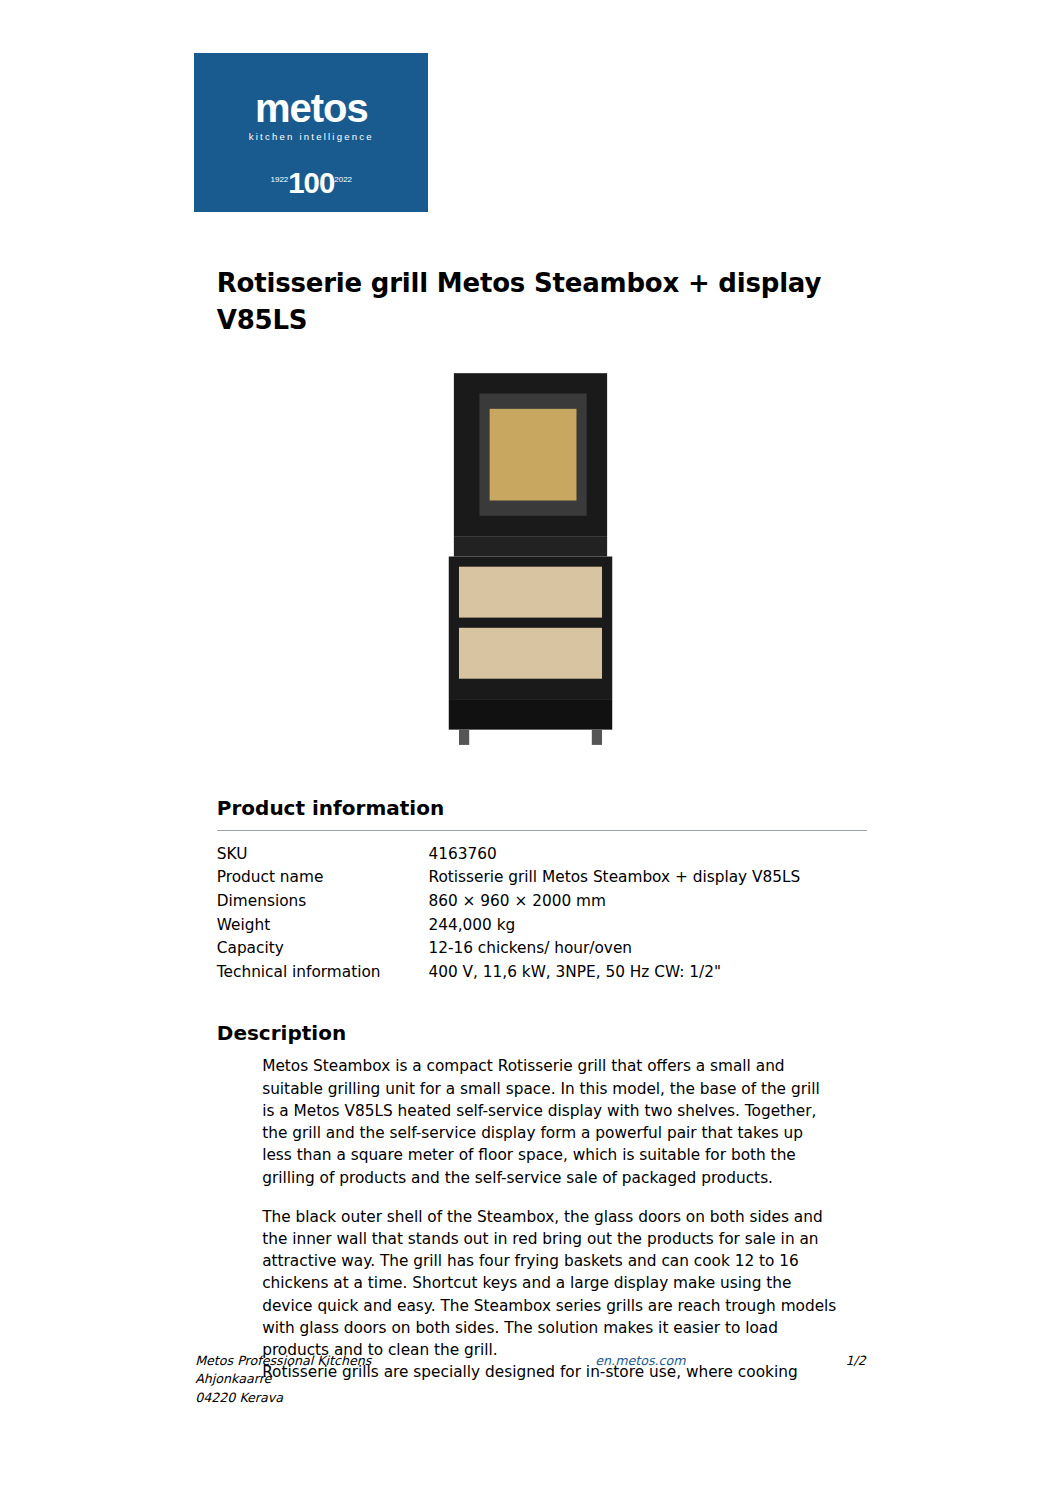metos
kitchen intelligence
19221002022
Rotisserie grill Metos Steambox + display V85LS
Product information
| SKU | 4163760 |
| Product name | Rotisserie grill Metos Steambox + display V85LS |
| Dimensions | 860 × 960 × 2000 mm |
| Weight | 244,000 kg |
| Capacity | 12-16 chickens/ hour/oven |
| Technical information | 400 V, 11,6 kW, 3NPE, 50 Hz CW: 1/2" |
Description
Metos Steambox is a compact Rotisserie grill that offers a small and suitable grilling unit for a small space. In this model, the base of the grill is a Metos V85LS heated self-service display with two shelves. Together, the grill and the self-service display form a powerful pair that takes up less than a square meter of floor space, which is suitable for both the grilling of products and the self-service sale of packaged products.
The black outer shell of the Steambox, the glass doors on both sides and the inner wall that stands out in red bring out the products for sale in an attractive way. The grill has four frying baskets and can cook 12 to 16 chickens at a time. Shortcut keys and a large display make using the device quick and easy. The Steambox series grills are reach trough models with glass doors on both sides. The solution makes it easier to load products and to clean the grill.
Rotisserie grills are specially designed for in-store use, where cooking
| Metos Professional Kitchens Ahjonkaarre 04220 Kerava | en.metos.com | 1/2 |